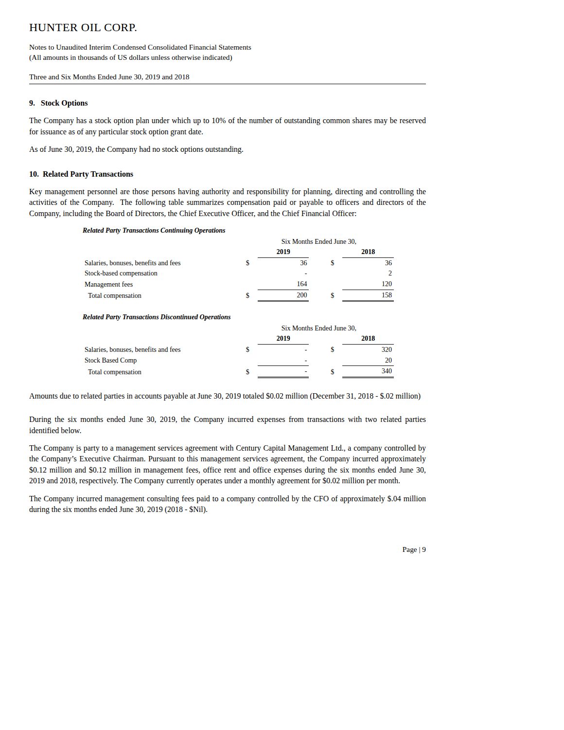HUNTER OIL CORP.
Notes to Unaudited Interim Condensed Consolidated Financial Statements
(All amounts in thousands of US dollars unless otherwise indicated)
Three and Six Months Ended June 30, 2019 and 2018
9. Stock Options
The Company has a stock option plan under which up to 10% of the number of outstanding common shares may be reserved for issuance as of any particular stock option grant date.
As of June 30, 2019, the Company had no stock options outstanding.
10. Related Party Transactions
Key management personnel are those persons having authority and responsibility for planning, directing and controlling the activities of the Company. The following table summarizes compensation paid or payable to officers and directors of the Company, including the Board of Directors, the Chief Executive Officer, and the Chief Financial Officer:
Related Party Transactions Continuing Operations
| | Six Months Ended June 30, |
| | | 2019 | | | 2018 |
| Salaries, bonuses, benefits and fees | $ | 36 | | $ | 36 |
| Stock-based compensation | | - | | | 2 |
| Management fees | | 164 | | | 120 |
| Total compensation | $ | 200 | | $ | 158 |
Related Party Transactions Discontinued Operations
| | Six Months Ended June 30, |
| | | 2019 | | | 2018 |
| Salaries, bonuses, benefits and fees | $ | - | | $ | 320 |
| Stock Based Comp | | - | | | 20 |
| Total compensation | $ | - | | $ | 340 |
Amounts due to related parties in accounts payable at June 30, 2019 totaled $0.02 million (December 31, 2018 - $.02 million)
During the six months ended June 30, 2019, the Company incurred expenses from transactions with two related parties identified below.
The Company is party to a management services agreement with Century Capital Management Ltd., a company controlled by the Company’s Executive Chairman. Pursuant to this management services agreement, the Company incurred approximately $0.12 million and $0.12 million in management fees, office rent and office expenses during the six months ended June 30, 2019 and 2018, respectively. The Company currently operates under a monthly agreement for $0.02 million per month.
The Company incurred management consulting fees paid to a company controlled by the CFO of approximately $.04 million during the six months ended June 30, 2019 (2018 - $Nil).
Page | 9